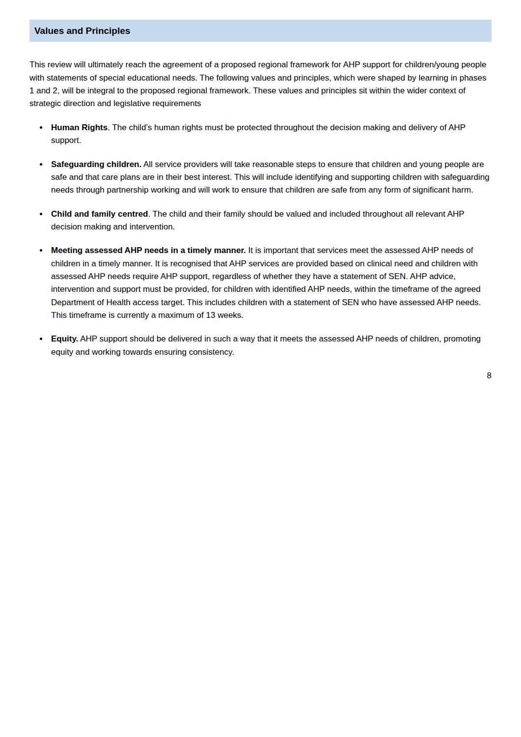Values and Principles
This review will ultimately reach the agreement of a proposed regional framework for AHP support for children/young people with statements of special educational needs. The following values and principles, which were shaped by learning in phases 1 and 2, will be integral to the proposed regional framework. These values and principles sit within the wider context of strategic direction and legislative requirements
Human Rights. The child’s human rights must be protected throughout the decision making and delivery of AHP support.
Safeguarding children. All service providers will take reasonable steps to ensure that children and young people are safe and that care plans are in their best interest. This will include identifying and supporting children with safeguarding needs through partnership working and will work to ensure that children are safe from any form of significant harm.
Child and family centred. The child and their family should be valued and included throughout all relevant AHP decision making and intervention.
Meeting assessed AHP needs in a timely manner. It is important that services meet the assessed AHP needs of children in a timely manner. It is recognised that AHP services are provided based on clinical need and children with assessed AHP needs require AHP support, regardless of whether they have a statement of SEN. AHP advice, intervention and support must be provided, for children with identified AHP needs, within the timeframe of the agreed Department of Health access target. This includes children with a statement of SEN who have assessed AHP needs. This timeframe is currently a maximum of 13 weeks.
Equity. AHP support should be delivered in such a way that it meets the assessed AHP needs of children, promoting equity and working towards ensuring consistency.
8